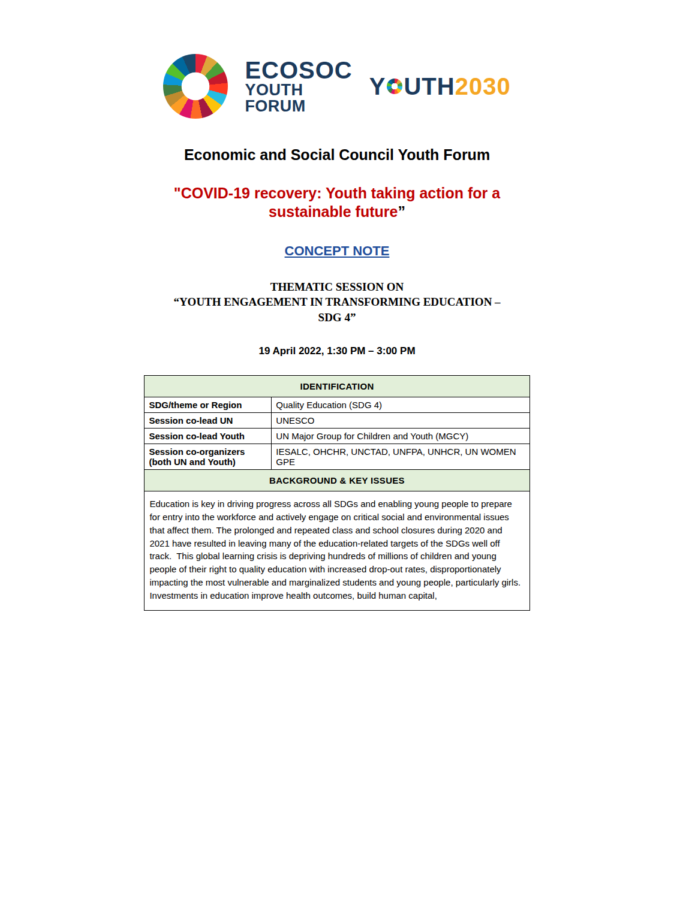ECOSOC
YOUTH
FORUM
Y UTH 2030
Economic and Social Council Youth Forum
"COVID-19 recovery: Youth taking action for a sustainable future”
CONCEPT NOTE
THEMATIC SESSION ON
“YOUTH ENGAGEMENT IN TRANSFORMING EDUCATION –
SDG 4”
19 April 2022, 1:30 PM – 3:00 PM
| IDENTIFICATION |
| SDG/theme or Region | Quality Education (SDG 4) |
| Session co-lead UN | UNESCO |
| Session co-lead Youth | UN Major Group for Children and Youth (MGCY) |
| Session co-organizers (both UN and Youth) | IESALC, OHCHR, UNCTAD, UNFPA, UNHCR, UN WOMEN GPE |
| BACKGROUND & KEY ISSUES |
| Education is key in driving progress across all SDGs and enabling young people to prepare for entry into the workforce and actively engage on critical social and environmental issues that affect them. The prolonged and repeated class and school closures during 2020 and 2021 have resulted in leaving many of the education-related targets of the SDGs well off track. This global learning crisis is depriving hundreds of millions of children and young people of their right to quality education with increased drop-out rates, disproportionately impacting the most vulnerable and marginalized students and young people, particularly girls. Investments in education improve health outcomes, build human capital, |